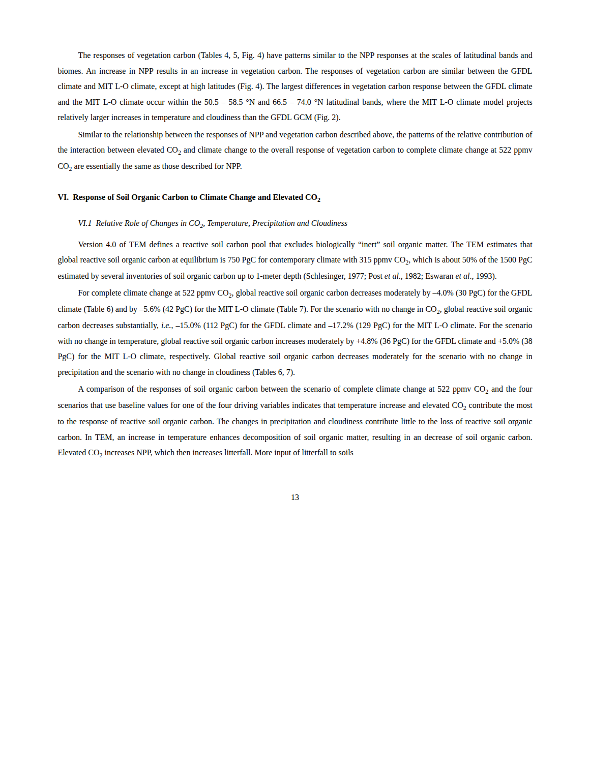The responses of vegetation carbon (Tables 4, 5, Fig. 4) have patterns similar to the NPP responses at the scales of latitudinal bands and biomes. An increase in NPP results in an increase in vegetation carbon. The responses of vegetation carbon are similar between the GFDL climate and MIT L-O climate, except at high latitudes (Fig. 4). The largest differences in vegetation carbon response between the GFDL climate and the MIT L-O climate occur within the 50.5 – 58.5 °N and 66.5 – 74.0 °N latitudinal bands, where the MIT L-O climate model projects relatively larger increases in temperature and cloudiness than the GFDL GCM (Fig. 2).
Similar to the relationship between the responses of NPP and vegetation carbon described above, the patterns of the relative contribution of the interaction between elevated CO2 and climate change to the overall response of vegetation carbon to complete climate change at 522 ppmv CO2 are essentially the same as those described for NPP.
VI. Response of Soil Organic Carbon to Climate Change and Elevated CO2
VI.1 Relative Role of Changes in CO2, Temperature, Precipitation and Cloudiness
Version 4.0 of TEM defines a reactive soil carbon pool that excludes biologically “inert” soil organic matter. The TEM estimates that global reactive soil organic carbon at equilibrium is 750 PgC for contemporary climate with 315 ppmv CO2, which is about 50% of the 1500 PgC estimated by several inventories of soil organic carbon up to 1-meter depth (Schlesinger, 1977; Post et al., 1982; Eswaran et al., 1993).
For complete climate change at 522 ppmv CO2, global reactive soil organic carbon decreases moderately by –4.0% (30 PgC) for the GFDL climate (Table 6) and by –5.6% (42 PgC) for the MIT L-O climate (Table 7). For the scenario with no change in CO2, global reactive soil organic carbon decreases substantially, i.e., –15.0% (112 PgC) for the GFDL climate and –17.2% (129 PgC) for the MIT L-O climate. For the scenario with no change in temperature, global reactive soil organic carbon increases moderately by +4.8% (36 PgC) for the GFDL climate and +5.0% (38 PgC) for the MIT L-O climate, respectively. Global reactive soil organic carbon decreases moderately for the scenario with no change in precipitation and the scenario with no change in cloudiness (Tables 6, 7).
A comparison of the responses of soil organic carbon between the scenario of complete climate change at 522 ppmv CO2 and the four scenarios that use baseline values for one of the four driving variables indicates that temperature increase and elevated CO2 contribute the most to the response of reactive soil organic carbon. The changes in precipitation and cloudiness contribute little to the loss of reactive soil organic carbon. In TEM, an increase in temperature enhances decomposition of soil organic matter, resulting in an decrease of soil organic carbon. Elevated CO2 increases NPP, which then increases litterfall. More input of litterfall to soils
13